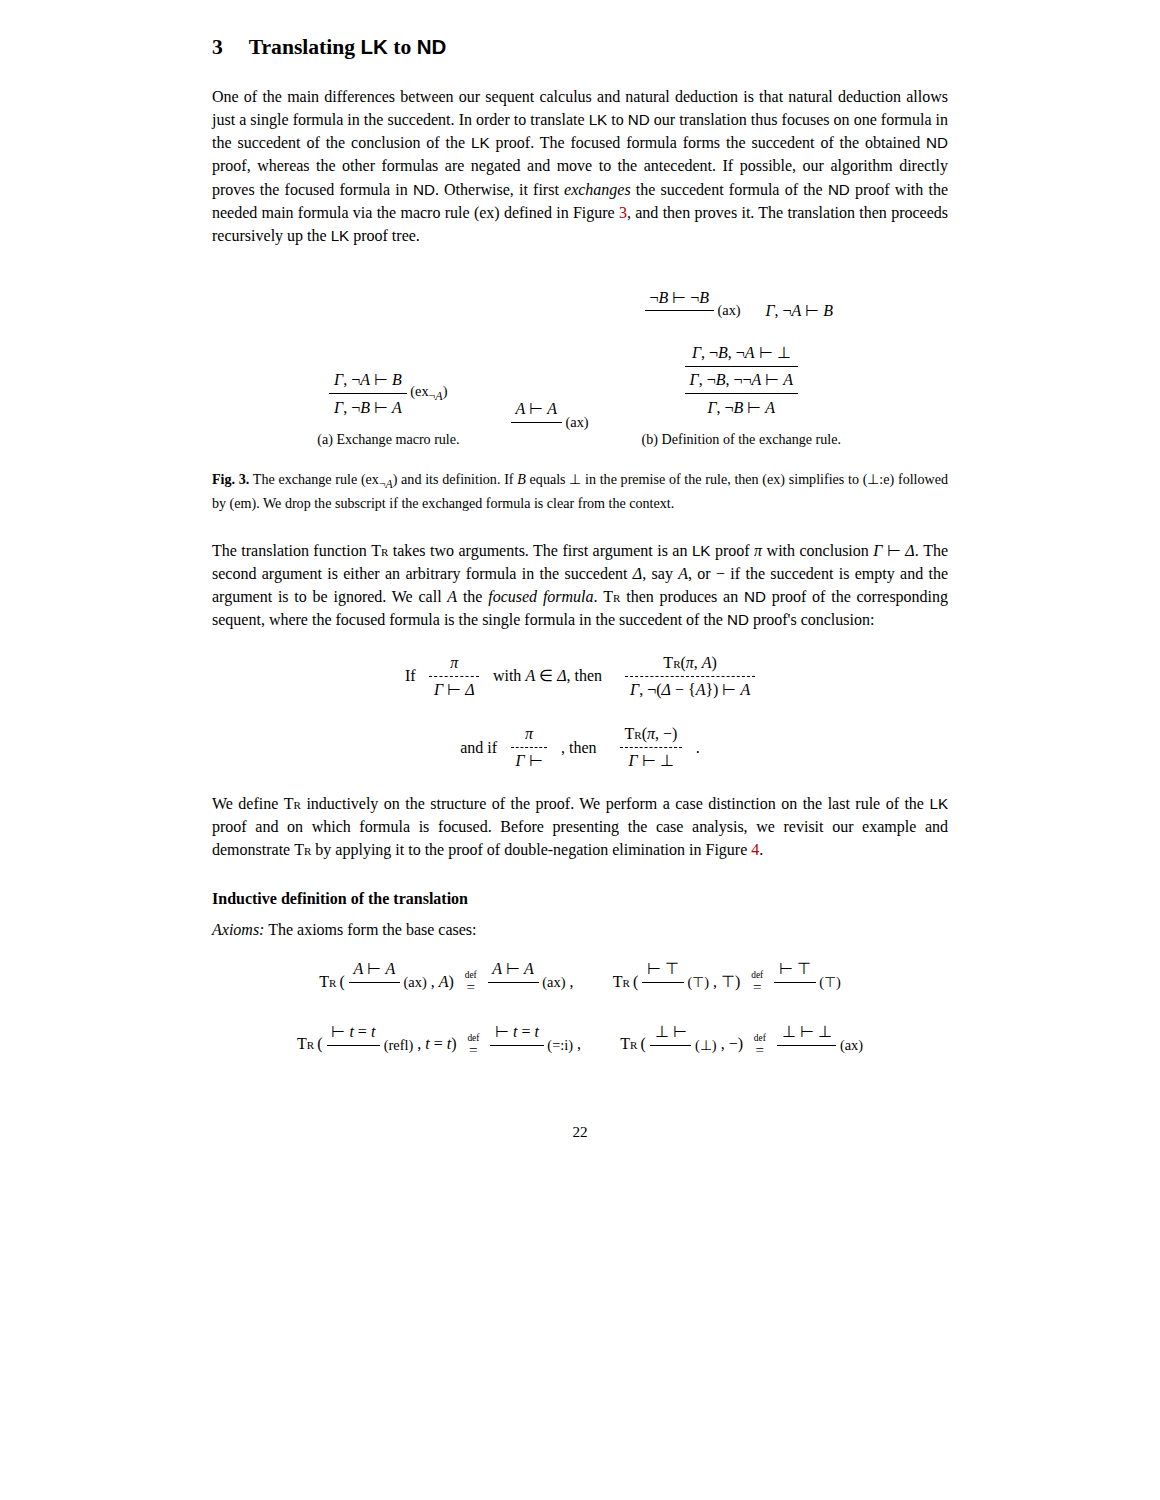3 Translating LK to ND
One of the main differences between our sequent calculus and natural deduction is that natural deduction allows just a single formula in the succedent. In order to translate LK to ND our translation thus focuses on one formula in the succedent of the conclusion of the LK proof. The focused formula forms the succedent of the obtained ND proof, whereas the other formulas are negated and move to the antecedent. If possible, our algorithm directly proves the focused formula in ND. Otherwise, it first exchanges the succedent formula of the ND proof with the needed main formula via the macro rule (ex) defined in Figure 3, and then proves it. The translation then proceeds recursively up the LK proof tree.
Γ, ¬A ⊢ B
Γ, ¬B ⊢ A
(ex¬A)
(a) Exchange macro rule.
A ⊢ A
(ax)
¬B ⊢ ¬B
(ax)
Γ, ¬A ⊢ B
Γ, ¬B, ¬A ⊢ ⊥
Γ, ¬B, ¬¬A ⊢ A
Γ, ¬B ⊢ A
(b) Definition of the exchange rule.
Fig. 3. The exchange rule (ex¬A) and its definition. If B equals ⊥ in the premise of the rule, then (ex) simplifies to (⊥:e) followed by (em). We drop the subscript if the exchanged formula is clear from the context.
The translation function Tr takes two arguments. The first argument is an LK proof π with conclusion Γ ⊢ Δ. The second argument is either an arbitrary formula in the succedent Δ, say A, or − if the succedent is empty and the argument is to be ignored. We call A the focused formula. Tr then produces an ND proof of the corresponding sequent, where the focused formula is the single formula in the succedent of the ND proof's conclusion:
If
π
Γ ⊢ Δ
with A ∈ Δ, then
Tr(π, A)
Γ, ¬(Δ − {A}) ⊢ A
and if
π
Γ ⊢
, then
Tr(π, −)
Γ ⊢ ⊥
.
We define Tr inductively on the structure of the proof. We perform a case distinction on the last rule of the LK proof and on which formula is focused. Before presenting the case analysis, we revisit our example and demonstrate Tr by applying it to the proof of double-negation elimination in Figure 4.
Inductive definition of the translation
Axioms: The axioms form the base cases:
Tr (
A ⊢ A
(ax) , A) def=
A ⊢ A
(ax) , Tr (
⊢ ⊤
(⊤) , ⊤) def=
⊢ ⊤
(⊤)
Tr (
⊢ t = t
(refl) , t = t) def=
⊢ t = t
(=:i) , Tr (
⊥ ⊢
(⊥) , −) def=
⊥ ⊢ ⊥
(ax)
22